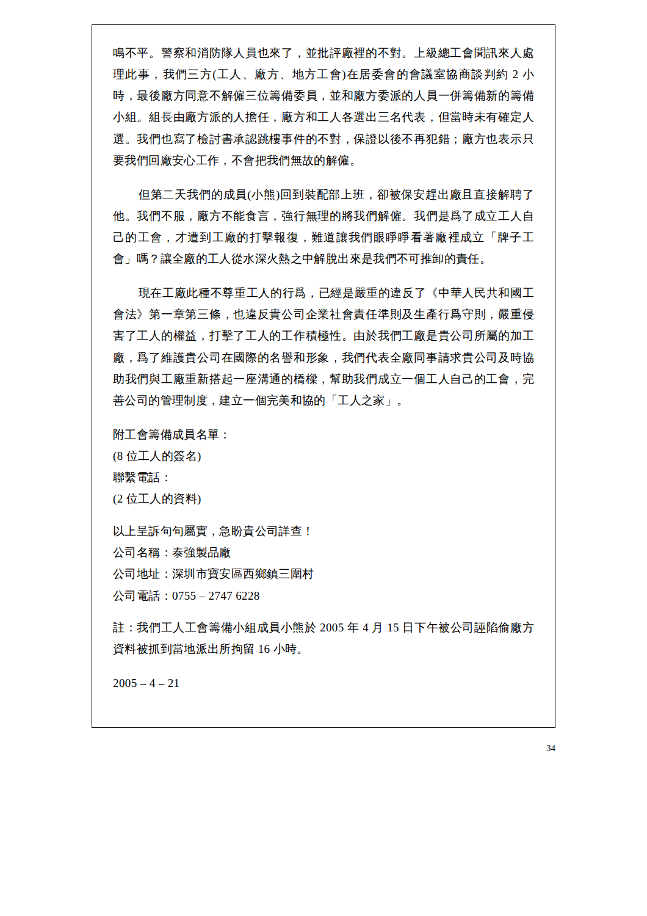鳴不平。警察和消防隊人員也來了，並批評廠裡的不對。上級總工會聞訊來人處理此事，我們三方(工人、廠方、地方工會)在居委會的會議室協商談判約 2 小時，最後廠方同意不解僱三位籌備委員，並和廠方委派的人員一併籌備新的籌備小組。組長由廠方派的人擔任，廠方和工人各選出三名代表，但當時未有確定人選。我們也寫了檢討書承認跳樓事件的不對，保證以後不再犯錯；廠方也表示只要我們回廠安心工作，不會把我們無故的解僱。
但第二天我們的成員(小熊)回到裝配部上班，卻被保安趕出廠且直接解聘了他。我們不服，廠方不能食言，強行無理的將我們解僱。我們是爲了成立工人自己的工會，才遭到工廠的打擊報復，難道讓我們眼睜睜看著廠裡成立「牌子工會」嗎？讓全廠的工人從水深火熱之中解脫出來是我們不可推卸的責任。
現在工廠此種不尊重工人的行爲，已經是嚴重的違反了《中華人民共和國工會法》第一章第三條，也違反貴公司企業社會責任準則及生產行爲守則，嚴重侵害了工人的權益，打擊了工人的工作積極性。由於我們工廠是貴公司所屬的加工廠，爲了維護貴公司在國際的名譽和形象，我們代表全廠同事請求貴公司及時協助我們與工廠重新搭起一座溝通的橋樑，幫助我們成立一個工人自己的工會，完善公司的管理制度，建立一個完美和協的「工人之家」。
附工會籌備成員名單：
(8 位工人的簽名)
聯繫電話：
(2 位工人的資料)
以上呈訴句句屬實，急盼貴公司詳查！
公司名稱：泰強製品廠
公司地址：深圳市寶安區西鄉鎮三圍村
公司電話：0755 – 2747 6228
註：我們工人工會籌備小組成員小熊於 2005 年 4 月 15 日下午被公司誣陷偷廠方資料被抓到當地派出所拘留 16 小時。
2005 – 4 – 21
34